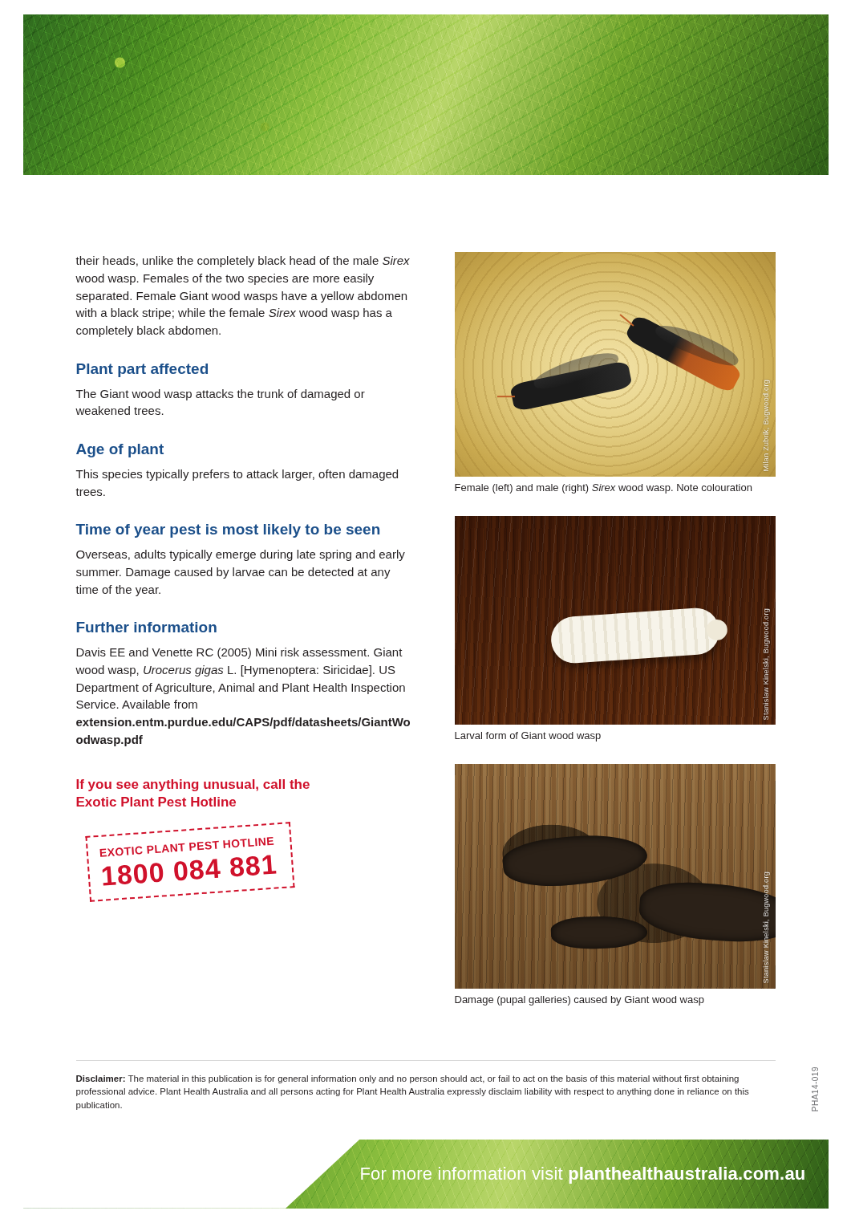their heads, unlike the completely black head of the male Sirex wood wasp. Females of the two species are more easily separated. Female Giant wood wasps have a yellow abdomen with a black stripe; while the female Sirex wood wasp has a completely black abdomen.
Plant part affected
The Giant wood wasp attacks the trunk of damaged or weakened trees.
Age of plant
This species typically prefers to attack larger, often damaged trees.
Time of year pest is most likely to be seen
Overseas, adults typically emerge during late spring and early summer. Damage caused by larvae can be detected at any time of the year.
Further information
Davis EE and Venette RC (2005) Mini risk assessment. Giant wood wasp, Urocerus gigas L. [Hymenoptera: Siricidae]. US Department of Agriculture, Animal and Plant Health Inspection Service. Available from extension.entm.purdue.edu/CAPS/pdf/datasheets/GiantWoodwasp.pdf
If you see anything unusual, call the
Exotic Plant Pest Hotline
Exotic Plant Pest Hotline
1800 084 881
Milan Zubrik, Bugwood.org
Female (left) and male (right) Sirex wood wasp. Note colouration
Stanislaw Kinelski, Bugwood.org
Larval form of Giant wood wasp
Stanislaw Kinelski, Bugwood.org
Damage (pupal galleries) caused by Giant wood wasp
Disclaimer: The material in this publication is for general information only and no person should act, or fail to act on the basis of this material without first obtaining professional advice. Plant Health Australia and all persons acting for Plant Health Australia expressly disclaim liability with respect to anything done in reliance on this publication.
PHA14-019
For more information visit planthealthaustralia.com.au